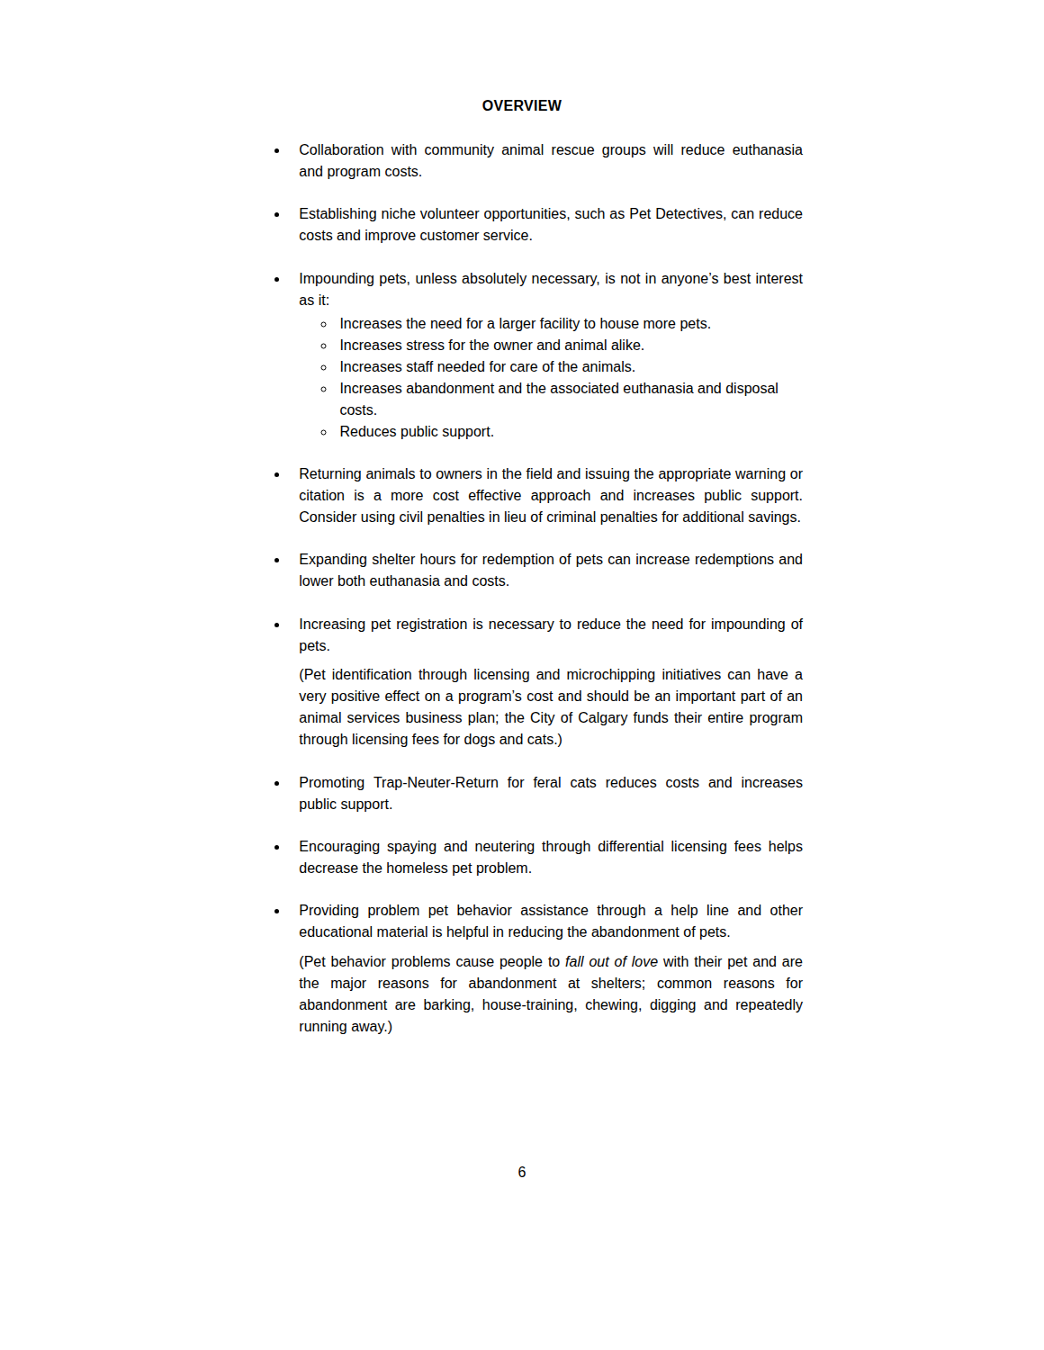OVERVIEW
Collaboration with community animal rescue groups will reduce euthanasia and program costs.
Establishing niche volunteer opportunities, such as Pet Detectives, can reduce costs and improve customer service.
Impounding pets, unless absolutely necessary, is not in anyone’s best interest as it:
Increases the need for a larger facility to house more pets.
Increases stress for the owner and animal alike.
Increases staff needed for care of the animals.
Increases abandonment and the associated euthanasia and disposal costs.
Reduces public support.
Returning animals to owners in the field and issuing the appropriate warning or citation is a more cost effective approach and increases public support. Consider using civil penalties in lieu of criminal penalties for additional savings.
Expanding shelter hours for redemption of pets can increase redemptions and lower both euthanasia and costs.
Increasing pet registration is necessary to reduce the need for impounding of pets. (Pet identification through licensing and microchipping initiatives can have a very positive effect on a program’s cost and should be an important part of an animal services business plan; the City of Calgary funds their entire program through licensing fees for dogs and cats.)
Promoting Trap-Neuter-Return for feral cats reduces costs and increases public support.
Encouraging spaying and neutering through differential licensing fees helps decrease the homeless pet problem.
Providing problem pet behavior assistance through a help line and other educational material is helpful in reducing the abandonment of pets. (Pet behavior problems cause people to fall out of love with their pet and are the major reasons for abandonment at shelters; common reasons for abandonment are barking, house-training, chewing, digging and repeatedly running away.)
6